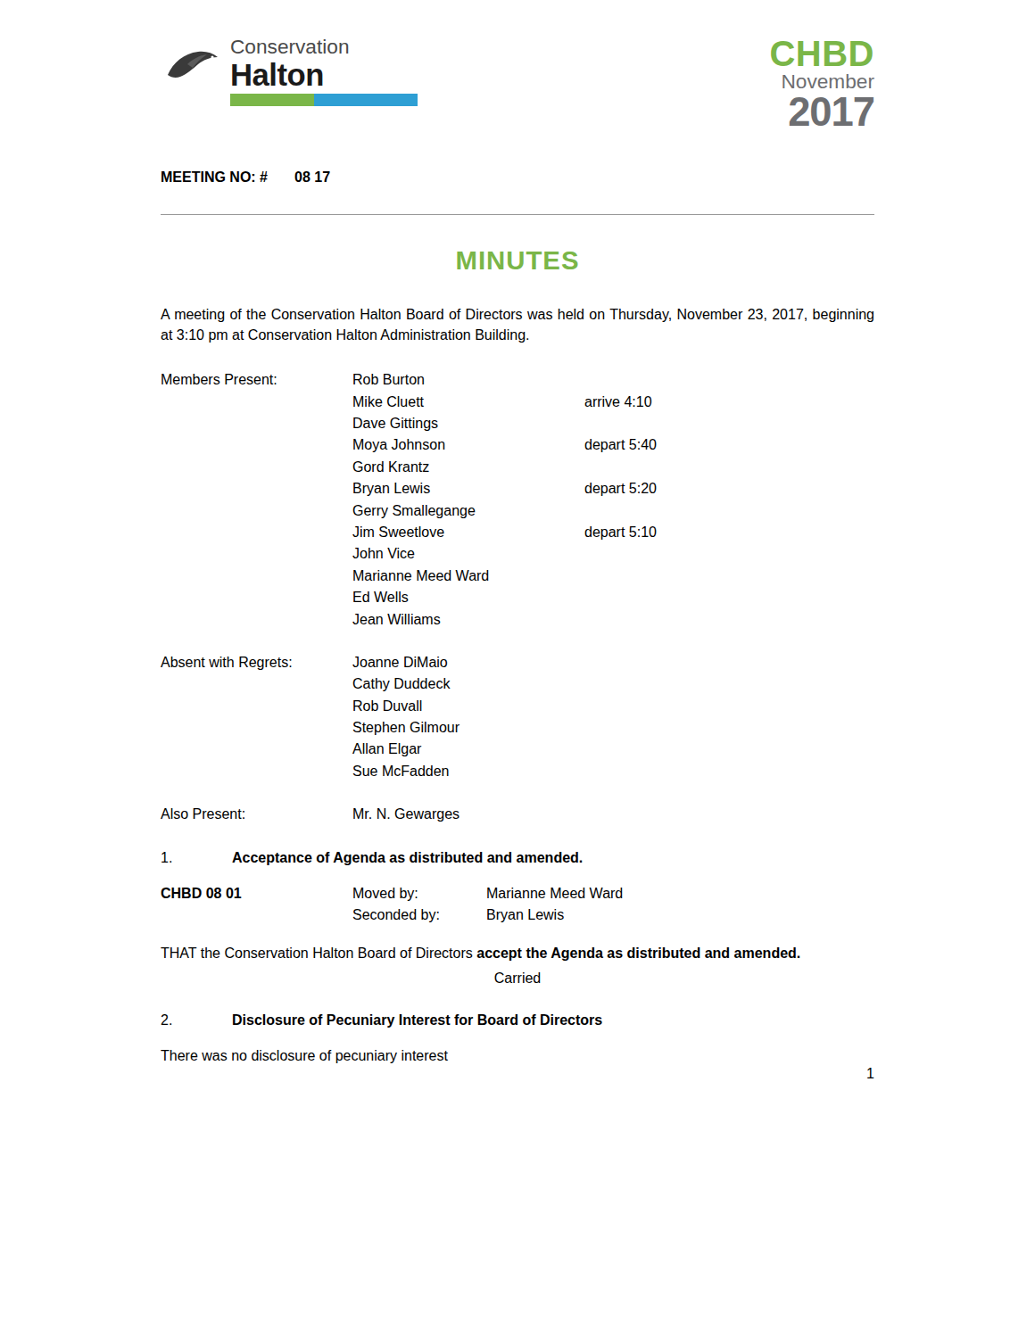Conservation
Halton
CHBD
November
2017
MEETING NO: #08 17
MINUTES
A meeting of the Conservation Halton Board of Directors was held on Thursday, November 23, 2017, beginning at 3:10 pm at Conservation Halton Administration Building.
| Members Present: | Rob Burton | |
| | Mike Cluett | arrive 4:10 |
| | Dave Gittings | |
| | Moya Johnson | depart 5:40 |
| | Gord Krantz | |
| | Bryan Lewis | depart 5:20 |
| | Gerry Smallegange | |
| | Jim Sweetlove | depart 5:10 |
| | John Vice | |
| | Marianne Meed Ward | |
| | Ed Wells | |
| | Jean Williams | |
| Absent with Regrets: | Joanne DiMaio | |
| | Cathy Duddeck | |
| | Rob Duvall | |
| | Stephen Gilmour | |
| | Allan Elgar | |
| | Sue McFadden | |
| Also Present: | Mr. N. Gewarges | |
1.
Acceptance of Agenda as distributed and amended.
| CHBD 08 01 | Moved by: | Marianne Meed Ward |
| | Seconded by: | Bryan Lewis |
THAT the Conservation Halton Board of Directors accept the Agenda as distributed and amended.
Carried
2.
Disclosure of Pecuniary Interest for Board of Directors
There was no disclosure of pecuniary interest
1